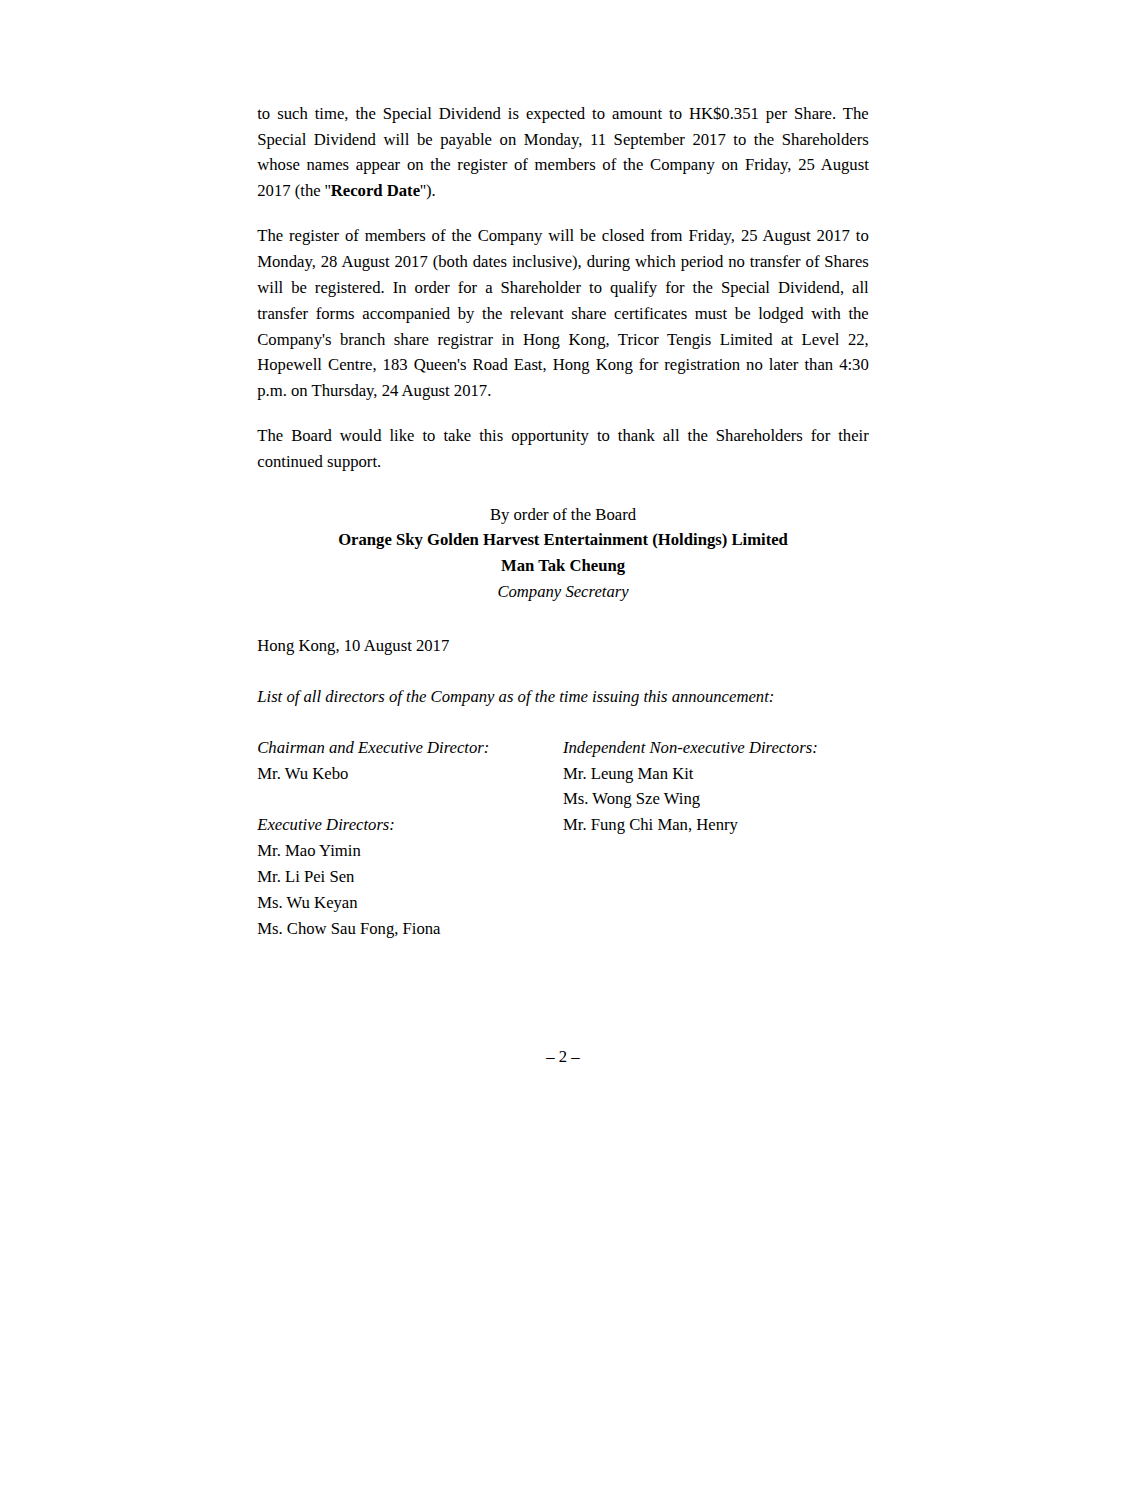to such time, the Special Dividend is expected to amount to HK$0.351 per Share. The Special Dividend will be payable on Monday, 11 September 2017 to the Shareholders whose names appear on the register of members of the Company on Friday, 25 August 2017 (the ''Record Date'').
The register of members of the Company will be closed from Friday, 25 August 2017 to Monday, 28 August 2017 (both dates inclusive), during which period no transfer of Shares will be registered. In order for a Shareholder to qualify for the Special Dividend, all transfer forms accompanied by the relevant share certificates must be lodged with the Company's branch share registrar in Hong Kong, Tricor Tengis Limited at Level 22, Hopewell Centre, 183 Queen's Road East, Hong Kong for registration no later than 4:30 p.m. on Thursday, 24 August 2017.
The Board would like to take this opportunity to thank all the Shareholders for their continued support.
By order of the Board
Orange Sky Golden Harvest Entertainment (Holdings) Limited
Man Tak Cheung
Company Secretary
Hong Kong, 10 August 2017
List of all directors of the Company as of the time issuing this announcement:
| Chairman and Executive Director: | Independent Non-executive Directors: |
| Mr. Wu Kebo | Mr. Leung Man Kit |
| | Ms. Wong Sze Wing |
| Executive Directors: | Mr. Fung Chi Man, Henry |
| Mr. Mao Yimin | |
| Mr. Li Pei Sen | |
| Ms. Wu Keyan | |
| Ms. Chow Sau Fong, Fiona | |
– 2 –